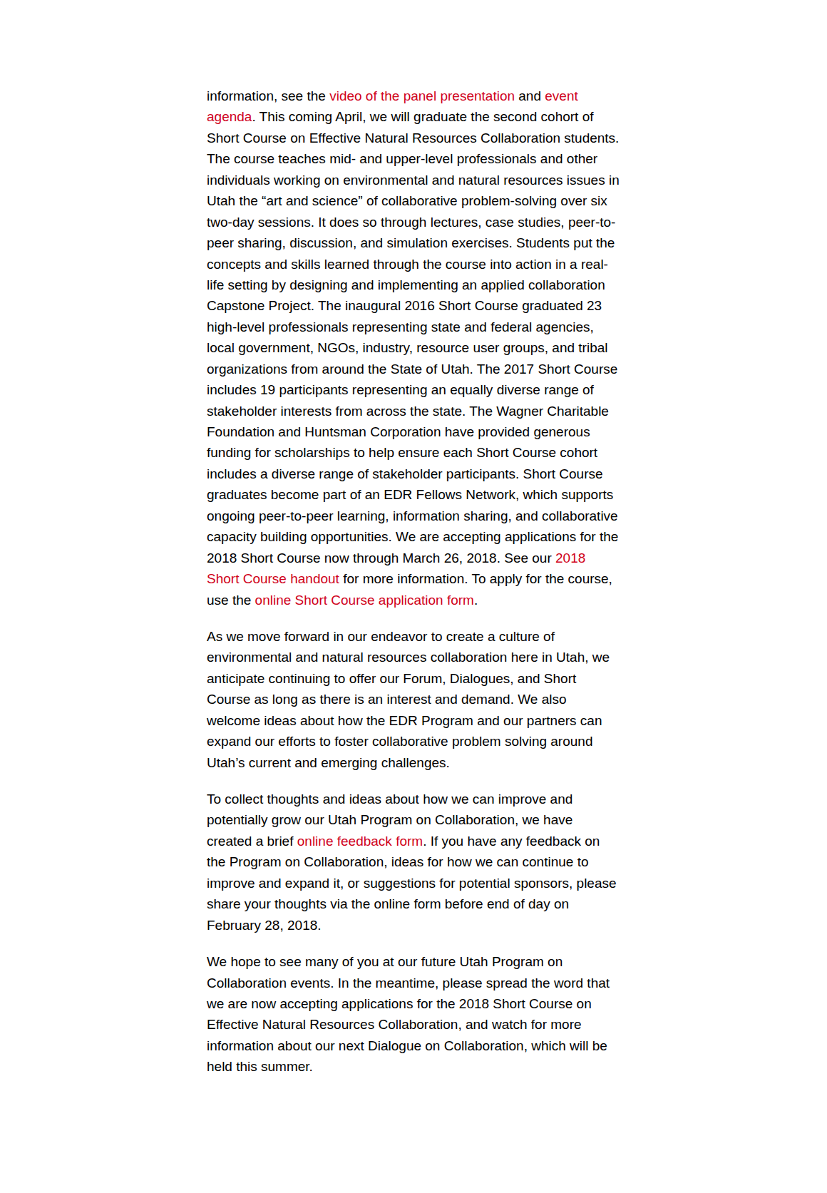information, see the video of the panel presentation and event agenda. This coming April, we will graduate the second cohort of Short Course on Effective Natural Resources Collaboration students. The course teaches mid- and upper-level professionals and other individuals working on environmental and natural resources issues in Utah the “art and science” of collaborative problem-solving over six two-day sessions. It does so through lectures, case studies, peer-to-peer sharing, discussion, and simulation exercises. Students put the concepts and skills learned through the course into action in a real-life setting by designing and implementing an applied collaboration Capstone Project. The inaugural 2016 Short Course graduated 23 high-level professionals representing state and federal agencies, local government, NGOs, industry, resource user groups, and tribal organizations from around the State of Utah. The 2017 Short Course includes 19 participants representing an equally diverse range of stakeholder interests from across the state. The Wagner Charitable Foundation and Huntsman Corporation have provided generous funding for scholarships to help ensure each Short Course cohort includes a diverse range of stakeholder participants. Short Course graduates become part of an EDR Fellows Network, which supports ongoing peer-to-peer learning, information sharing, and collaborative capacity building opportunities. We are accepting applications for the 2018 Short Course now through March 26, 2018. See our 2018 Short Course handout for more information. To apply for the course, use the online Short Course application form.
As we move forward in our endeavor to create a culture of environmental and natural resources collaboration here in Utah, we anticipate continuing to offer our Forum, Dialogues, and Short Course as long as there is an interest and demand. We also welcome ideas about how the EDR Program and our partners can expand our efforts to foster collaborative problem solving around Utah’s current and emerging challenges.
To collect thoughts and ideas about how we can improve and potentially grow our Utah Program on Collaboration, we have created a brief online feedback form. If you have any feedback on the Program on Collaboration, ideas for how we can continue to improve and expand it, or suggestions for potential sponsors, please share your thoughts via the online form before end of day on February 28, 2018.
We hope to see many of you at our future Utah Program on Collaboration events. In the meantime, please spread the word that we are now accepting applications for the 2018 Short Course on Effective Natural Resources Collaboration, and watch for more information about our next Dialogue on Collaboration, which will be held this summer.